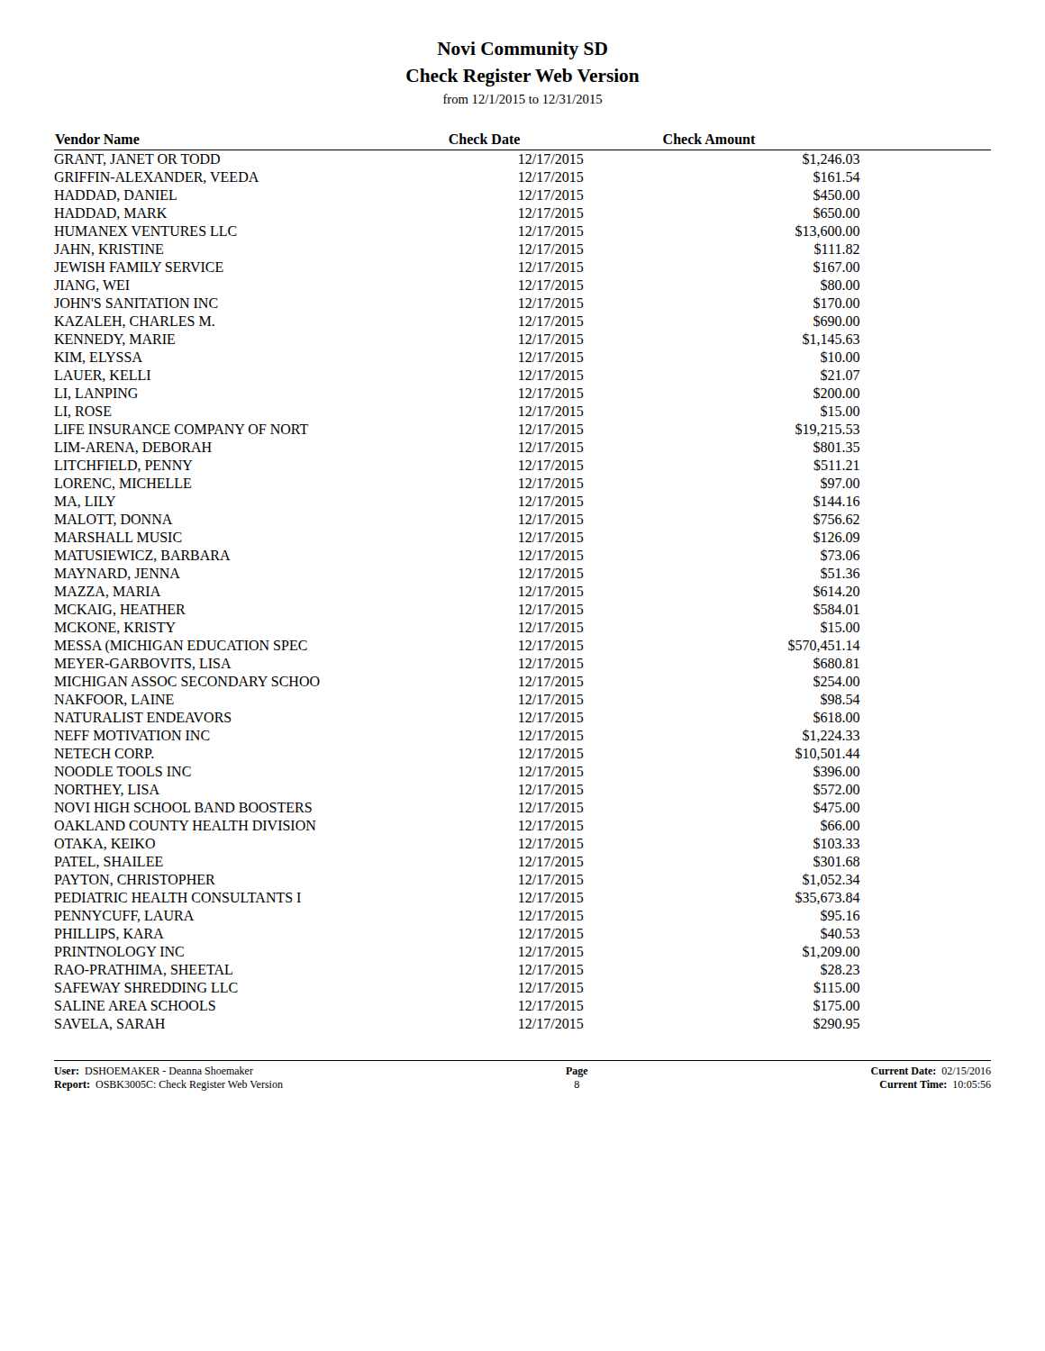Novi Community SD
Check Register Web Version
from 12/1/2015 to 12/31/2015
| Vendor Name | Check Date | Check Amount | |
| --- | --- | --- | --- |
| GRANT, JANET OR TODD | 12/17/2015 | $1,246.03 | |
| GRIFFIN-ALEXANDER, VEEDA | 12/17/2015 | $161.54 | |
| HADDAD, DANIEL | 12/17/2015 | $450.00 | |
| HADDAD, MARK | 12/17/2015 | $650.00 | |
| HUMANEX VENTURES LLC | 12/17/2015 | $13,600.00 | |
| JAHN, KRISTINE | 12/17/2015 | $111.82 | |
| JEWISH FAMILY SERVICE | 12/17/2015 | $167.00 | |
| JIANG, WEI | 12/17/2015 | $80.00 | |
| JOHN'S SANITATION INC | 12/17/2015 | $170.00 | |
| KAZALEH, CHARLES M. | 12/17/2015 | $690.00 | |
| KENNEDY, MARIE | 12/17/2015 | $1,145.63 | |
| KIM, ELYSSA | 12/17/2015 | $10.00 | |
| LAUER, KELLI | 12/17/2015 | $21.07 | |
| LI, LANPING | 12/17/2015 | $200.00 | |
| LI, ROSE | 12/17/2015 | $15.00 | |
| LIFE INSURANCE COMPANY OF NORT | 12/17/2015 | $19,215.53 | |
| LIM-ARENA, DEBORAH | 12/17/2015 | $801.35 | |
| LITCHFIELD, PENNY | 12/17/2015 | $511.21 | |
| LORENC, MICHELLE | 12/17/2015 | $97.00 | |
| MA, LILY | 12/17/2015 | $144.16 | |
| MALOTT, DONNA | 12/17/2015 | $756.62 | |
| MARSHALL MUSIC | 12/17/2015 | $126.09 | |
| MATUSIEWICZ, BARBARA | 12/17/2015 | $73.06 | |
| MAYNARD, JENNA | 12/17/2015 | $51.36 | |
| MAZZA, MARIA | 12/17/2015 | $614.20 | |
| MCKAIG, HEATHER | 12/17/2015 | $584.01 | |
| MCKONE, KRISTY | 12/17/2015 | $15.00 | |
| MESSA (MICHIGAN EDUCATION SPEC | 12/17/2015 | $570,451.14 | |
| MEYER-GARBOVITS, LISA | 12/17/2015 | $680.81 | |
| MICHIGAN ASSOC SECONDARY SCHOO | 12/17/2015 | $254.00 | |
| NAKFOOR, LAINE | 12/17/2015 | $98.54 | |
| NATURALIST ENDEAVORS | 12/17/2015 | $618.00 | |
| NEFF MOTIVATION INC | 12/17/2015 | $1,224.33 | |
| NETECH CORP. | 12/17/2015 | $10,501.44 | |
| NOODLE TOOLS INC | 12/17/2015 | $396.00 | |
| NORTHEY, LISA | 12/17/2015 | $572.00 | |
| NOVI HIGH SCHOOL BAND BOOSTERS | 12/17/2015 | $475.00 | |
| OAKLAND COUNTY HEALTH DIVISION | 12/17/2015 | $66.00 | |
| OTAKA, KEIKO | 12/17/2015 | $103.33 | |
| PATEL, SHAILEE | 12/17/2015 | $301.68 | |
| PAYTON, CHRISTOPHER | 12/17/2015 | $1,052.34 | |
| PEDIATRIC HEALTH CONSULTANTS I | 12/17/2015 | $35,673.84 | |
| PENNYCUFF, LAURA | 12/17/2015 | $95.16 | |
| PHILLIPS, KARA | 12/17/2015 | $40.53 | |
| PRINTNOLOGY INC | 12/17/2015 | $1,209.00 | |
| RAO-PRATHIMA, SHEETAL | 12/17/2015 | $28.23 | |
| SAFEWAY SHREDDING LLC | 12/17/2015 | $115.00 | |
| SALINE AREA SCHOOLS | 12/17/2015 | $175.00 | |
| SAVELA, SARAH | 12/17/2015 | $290.95 | |
User: DSHOEMAKER - Deanna Shoemaker
Report: OSBK3005C: Check Register Web Version
Page
8
Current Date: 02/15/2016
Current Time: 10:05:56